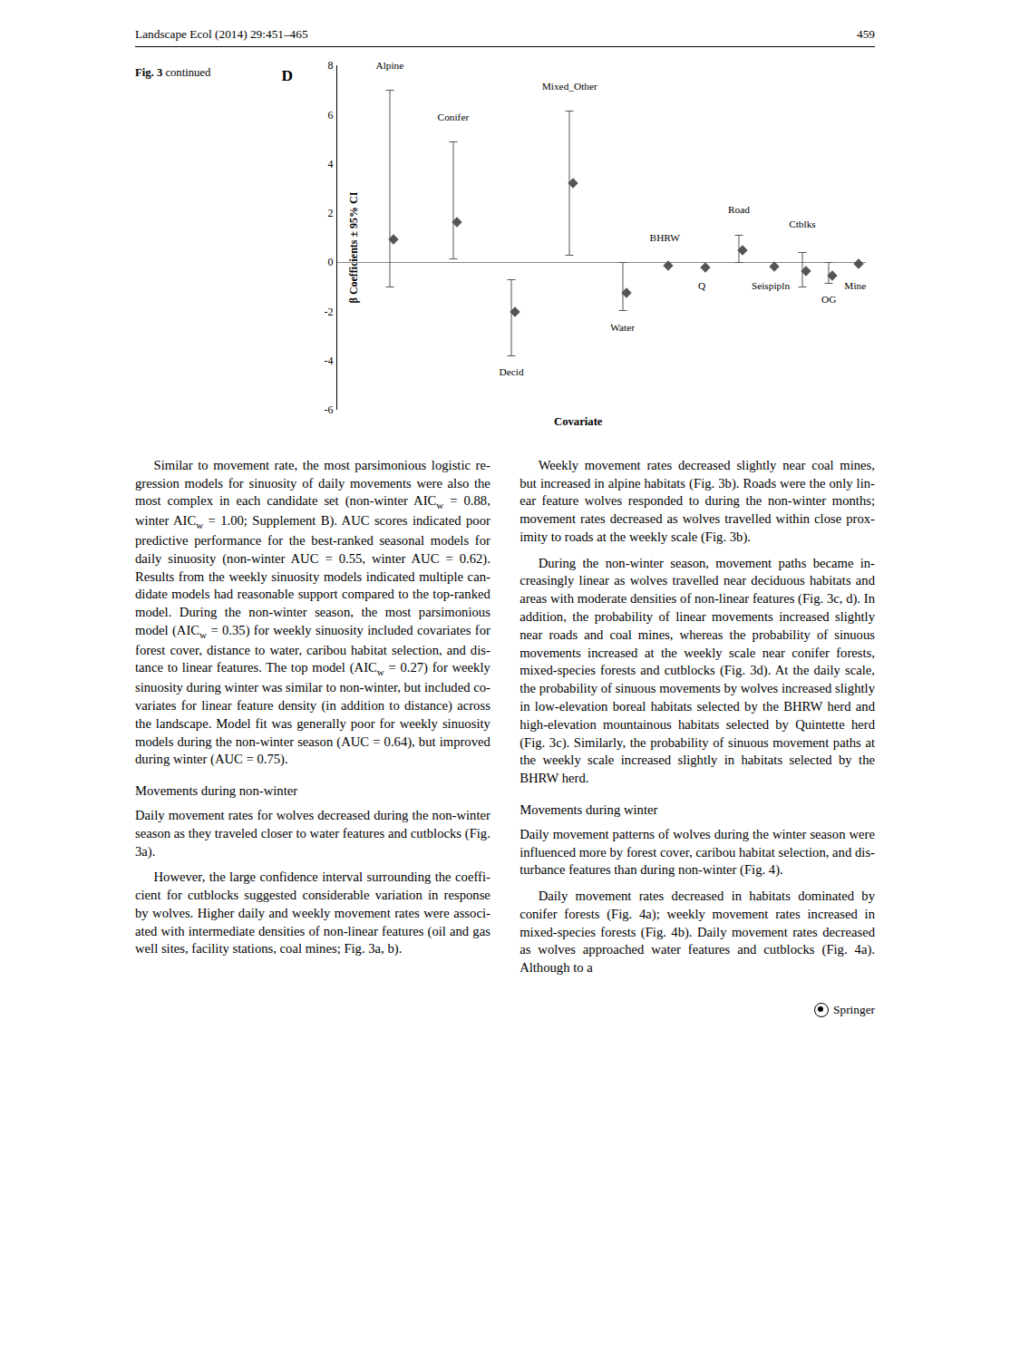Landscape Ecol (2014) 29:451–465 459
Fig. 3 continued
D
β Coefficients ± 95% CI
8 6 4 2 0 -2 -4 -6
Alpine
Conifer
Decid
Mixed_Other
Water
BHRW
Q
Road
Seispipln
Ctblks
OG
Mine
Covariate
Similar to movement rate, the most parsimonious logistic regression models for sinuosity of daily movements were also the most complex in each candidate set (non-winter AICw = 0.88, winter AICw = 1.00; Supplement B). AUC scores indicated poor predictive performance for the best-ranked seasonal models for daily sinuosity (non-winter AUC = 0.55, winter AUC = 0.62). Results from the weekly sinuosity models indicated multiple candidate models had reasonable support compared to the top-ranked model. During the non-winter season, the most parsimonious model (AICw = 0.35) for weekly sinuosity included covariates for forest cover, distance to water, caribou habitat selection, and distance to linear features. The top model (AICw = 0.27) for weekly sinuosity during winter was similar to non-winter, but included covariates for linear feature density (in addition to distance) across the landscape. Model fit was generally poor for weekly sinuosity models during the non-winter season (AUC = 0.64), but improved during winter (AUC = 0.75).
Movements during non-winter
Daily movement rates for wolves decreased during the non-winter season as they traveled closer to water features and cutblocks (Fig. 3a).
However, the large confidence interval surrounding the coefficient for cutblocks suggested considerable variation in response by wolves. Higher daily and weekly movement rates were associated with intermediate densities of non-linear features (oil and gas well sites, facility stations, coal mines; Fig. 3a, b).
Weekly movement rates decreased slightly near coal mines, but increased in alpine habitats (Fig. 3b). Roads were the only linear feature wolves responded to during the non-winter months; movement rates decreased as wolves travelled within close proximity to roads at the weekly scale (Fig. 3b).
During the non-winter season, movement paths became increasingly linear as wolves travelled near deciduous habitats and areas with moderate densities of non-linear features (Fig. 3c, d). In addition, the probability of linear movements increased slightly near roads and coal mines, whereas the probability of sinuous movements increased at the weekly scale near conifer forests, mixed-species forests and cutblocks (Fig. 3d). At the daily scale, the probability of sinuous movements by wolves increased slightly in low-elevation boreal habitats selected by the BHRW herd and high-elevation mountainous habitats selected by Quintette herd (Fig. 3c). Similarly, the probability of sinuous movement paths at the weekly scale increased slightly in habitats selected by the BHRW herd.
Movements during winter
Daily movement patterns of wolves during the winter season were influenced more by forest cover, caribou habitat selection, and disturbance features than during non-winter (Fig. 4).
Daily movement rates decreased in habitats dominated by conifer forests (Fig. 4a); weekly movement rates increased in mixed-species forests (Fig. 4b). Daily movement rates decreased as wolves approached water features and cutblocks (Fig. 4a). Although to a
Springer